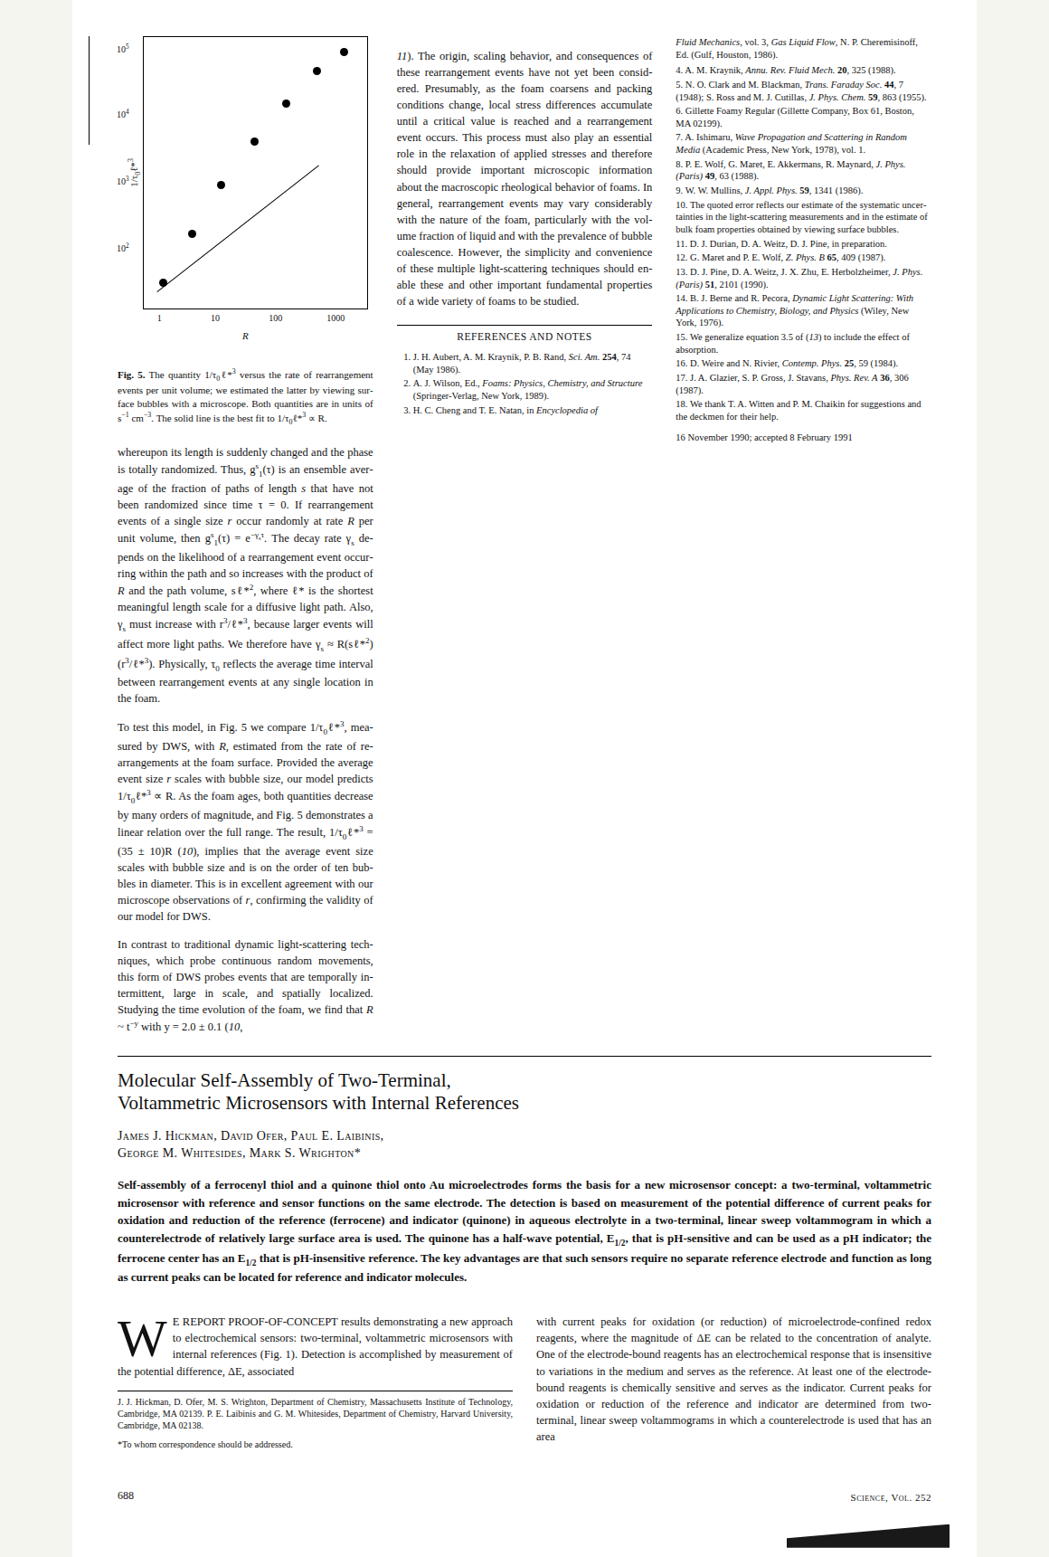1/τ0ℓ*3
105
104
103
102
1
10
100
1000
R
Fig. 5. The quantity 1/τ0ℓ*3 versus the rate of rearrangement events per unit volume; we estimated the latter by viewing surface bubbles with a microscope. Both quantities are in units of s−1 cm−3. The solid line is the best fit to 1/τ0ℓ*3 ∝ R.
whereupon its length is suddenly changed and the phase is totally randomized. Thus, gs1(τ) is an ensemble average of the fraction of paths of length s that have not been randomized since time τ = 0. If rearrangement events of a single size r occur randomly at rate R per unit volume, then gs1(τ) = e−γsτ. The decay rate γs depends on the likelihood of a rearrangement event occurring within the path and so increases with the product of R and the path volume, sℓ*2, where ℓ* is the shortest meaningful length scale for a diffusive light path. Also, γs must increase with r3/ℓ*3, because larger events will affect more light paths. We therefore have γs ≈ R(sℓ*2)(r3/ℓ*3). Physically, τ0 reflects the average time interval between rearrangement events at any single location in the foam.
To test this model, in Fig. 5 we compare 1/τ0ℓ*3, measured by DWS, with R, estimated from the rate of rearrangements at the foam surface. Provided the average event size r scales with bubble size, our model predicts 1/τ0ℓ*3 ∝ R. As the foam ages, both quantities decrease by many orders of magnitude, and Fig. 5 demonstrates a linear relation over the full range. The result, 1/τ0ℓ*3 = (35 ± 10)R (10), implies that the average event size scales with bubble size and is on the order of ten bubbles in diameter. This is in excellent agreement with our microscope observations of r, confirming the validity of our model for DWS.
In contrast to traditional dynamic light-scattering techniques, which probe continuous random movements, this form of DWS probes events that are temporally intermittent, large in scale, and spatially localized. Studying the time evolution of the foam, we find that R ~ t−y with y = 2.0 ± 0.1 (10,
11). The origin, scaling behavior, and consequences of these rearrangement events have not yet been considered. Presumably, as the foam coarsens and packing conditions change, local stress differences accumulate until a critical value is reached and a rearrangement event occurs. This process must also play an essential role in the relaxation of applied stresses and therefore should provide important microscopic information about the macroscopic rheological behavior of foams. In general, rearrangement events may vary considerably with the nature of the foam, particularly with the volume fraction of liquid and with the prevalence of bubble coalescence. However, the simplicity and convenience of these multiple light-scattering techniques should enable these and other important fundamental properties of a wide variety of foams to be studied.
REFERENCES AND NOTES
J. H. Aubert, A. M. Kraynik, P. B. Rand, Sci. Am. 254, 74 (May 1986).
A. J. Wilson, Ed., Foams: Physics, Chemistry, and Structure (Springer-Verlag, New York, 1989).
H. C. Cheng and T. E. Natan, in Encyclopedia of
Fluid Mechanics, vol. 3, Gas Liquid Flow, N. P. Cheremisinoff, Ed. (Gulf, Houston, 1986).
4. A. M. Kraynik, Annu. Rev. Fluid Mech. 20, 325 (1988).
5. N. O. Clark and M. Blackman, Trans. Faraday Soc. 44, 7 (1948); S. Ross and M. J. Cutillas, J. Phys. Chem. 59, 863 (1955).
6. Gillette Foamy Regular (Gillette Company, Box 61, Boston, MA 02199).
7. A. Ishimaru, Wave Propagation and Scattering in Random Media (Academic Press, New York, 1978), vol. 1.
8. P. E. Wolf, G. Maret, E. Akkermans, R. Maynard, J. Phys. (Paris) 49, 63 (1988).
9. W. W. Mullins, J. Appl. Phys. 59, 1341 (1986).
10. The quoted error reflects our estimate of the systematic uncertainties in the light-scattering measurements and in the estimate of bulk foam properties obtained by viewing surface bubbles.
11. D. J. Durian, D. A. Weitz, D. J. Pine, in preparation.
12. G. Maret and P. E. Wolf, Z. Phys. B 65, 409 (1987).
13. D. J. Pine, D. A. Weitz, J. X. Zhu, E. Herbolzheimer, J. Phys. (Paris) 51, 2101 (1990).
14. B. J. Berne and R. Pecora, Dynamic Light Scattering: With Applications to Chemistry, Biology, and Physics (Wiley, New York, 1976).
15. We generalize equation 3.5 of (13) to include the effect of absorption.
16. D. Weire and N. Rivier, Contemp. Phys. 25, 59 (1984).
17. J. A. Glazier, S. P. Gross, J. Stavans, Phys. Rev. A 36, 306 (1987).
18. We thank T. A. Witten and P. M. Chaikin for suggestions and the deckmen for their help.
16 November 1990; accepted 8 February 1991
Molecular Self-Assembly of Two-Terminal,
Voltammetric Microsensors with Internal References
James J. Hickman, David Ofer, Paul E. Laibinis,
George M. Whitesides, Mark S. Wrighton*
Self-assembly of a ferrocenyl thiol and a quinone thiol onto Au microelectrodes forms the basis for a new microsensor concept: a two-terminal, voltammetric microsensor with reference and sensor functions on the same electrode. The detection is based on measurement of the potential difference of current peaks for oxidation and reduction of the reference (ferrocene) and indicator (quinone) in aqueous electrolyte in a two-terminal, linear sweep voltammogram in which a counterelectrode of relatively large surface area is used. The quinone has a half-wave potential, E1/2, that is pH-sensitive and can be used as a pH indicator; the ferrocene center has an E1/2 that is pH-insensitive reference. The key advantages are that such sensors require no separate reference electrode and function as long as current peaks can be located for reference and indicator molecules.
WE REPORT PROOF-OF-CONCEPT results demonstrating a new approach to electrochemical sensors: two-terminal, voltammetric microsensors with internal references (Fig. 1). Detection is accomplished by measurement of the potential difference, ΔE, associated
J. J. Hickman, D. Ofer, M. S. Wrighton, Department of Chemistry, Massachusetts Institute of Technology, Cambridge, MA 02139. P. E. Laibinis and G. M. Whitesides, Department of Chemistry, Harvard University, Cambridge, MA 02138.
*To whom correspondence should be addressed.
with current peaks for oxidation (or reduction) of microelectrode-confined redox reagents, where the magnitude of ΔE can be related to the concentration of analyte. One of the electrode-bound reagents has an electrochemical response that is insensitive to variations in the medium and serves as the reference. At least one of the electrode-bound reagents is chemically sensitive and serves as the indicator. Current peaks for oxidation or reduction of the reference and indicator are determined from two-terminal, linear sweep voltammograms in which a counterelectrode is used that has an area
688
Science, Vol. 252